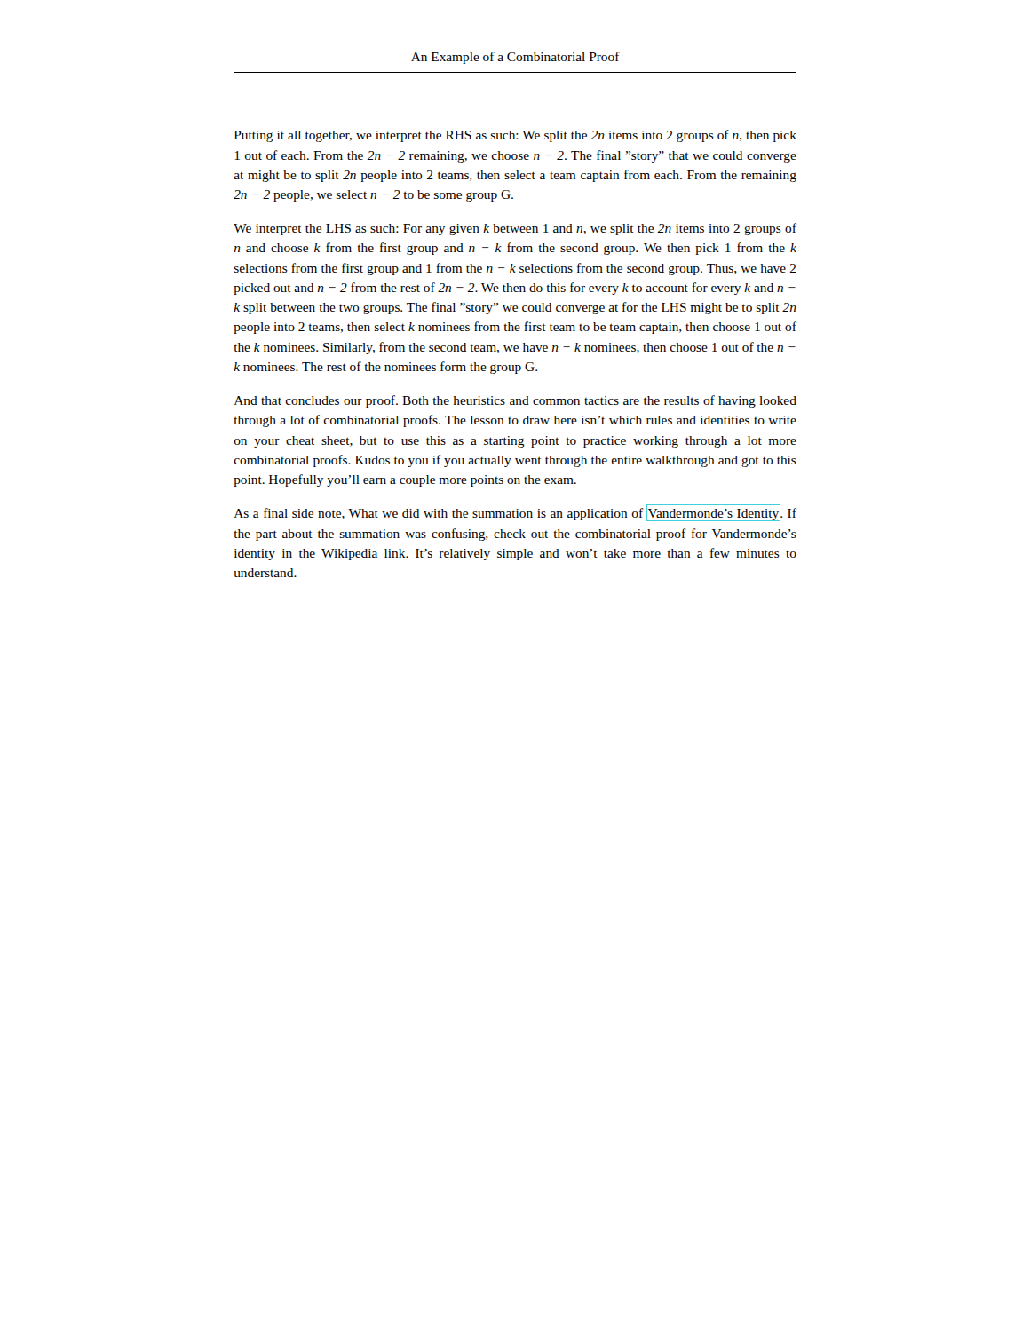An Example of a Combinatorial Proof
Putting it all together, we interpret the RHS as such: We split the 2n items into 2 groups of n, then pick 1 out of each. From the 2n − 2 remaining, we choose n − 2. The final ”story” that we could converge at might be to split 2n people into 2 teams, then select a team captain from each. From the remaining 2n − 2 people, we select n − 2 to be some group G.
We interpret the LHS as such: For any given k between 1 and n, we split the 2n items into 2 groups of n and choose k from the first group and n − k from the second group. We then pick 1 from the k selections from the first group and 1 from the n − k selections from the second group. Thus, we have 2 picked out and n − 2 from the rest of 2n − 2. We then do this for every k to account for every k and n − k split between the two groups. The final ”story” we could converge at for the LHS might be to split 2n people into 2 teams, then select k nominees from the first team to be team captain, then choose 1 out of the k nominees. Similarly, from the second team, we have n − k nominees, then choose 1 out of the n − k nominees. The rest of the nominees form the group G.
And that concludes our proof. Both the heuristics and common tactics are the results of having looked through a lot of combinatorial proofs. The lesson to draw here isn’t which rules and identities to write on your cheat sheet, but to use this as a starting point to practice working through a lot more combinatorial proofs. Kudos to you if you actually went through the entire walkthrough and got to this point. Hopefully you’ll earn a couple more points on the exam.
As a final side note, What we did with the summation is an application of Vandermonde’s Identity. If the part about the summation was confusing, check out the combinatorial proof for Vandermonde’s identity in the Wikipedia link. It’s relatively simple and won’t take more than a few minutes to understand.